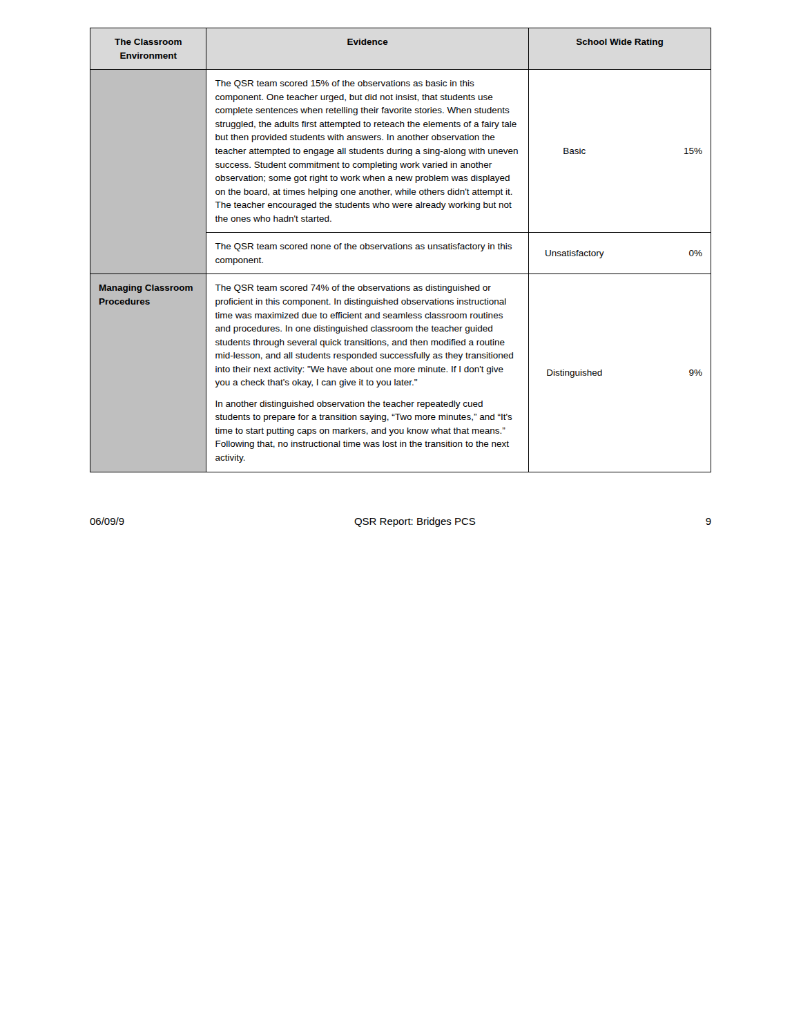| The Classroom Environment | Evidence | School Wide Rating |
| --- | --- | --- |
| | The QSR team scored 15% of the observations as basic in this component. One teacher urged, but did not insist, that students use complete sentences when retelling their favorite stories. When students struggled, the adults first attempted to reteach the elements of a fairy tale but then provided students with answers. In another observation the teacher attempted to engage all students during a sing-along with uneven success. Student commitment to completing work varied in another observation; some got right to work when a new problem was displayed on the board, at times helping one another, while others didn't attempt it. The teacher encouraged the students who were already working but not the ones who hadn't started. | Basic | 15% |
| The QSR team scored none of the observations as unsatisfactory in this component. | Unsatisfactory | 0% |
| Managing Classroom Procedures | The QSR team scored 74% of the observations as distinguished or proficient in this component. In distinguished observations instructional time was maximized due to efficient and seamless classroom routines and procedures. In one distinguished classroom the teacher guided students through several quick transitions, and then modified a routine mid-lesson, and all students responded successfully as they transitioned into their next activity: "We have about one more minute. If I don't give you a check that's okay, I can give it to you later." In another distinguished observation the teacher repeatedly cued students to prepare for a transition saying, “Two more minutes,” and “It's time to start putting caps on markers, and you know what that means.” Following that, no instructional time was lost in the transition to the next activity. | Distinguished | 9% |
06/09/9
QSR Report: Bridges PCS
9